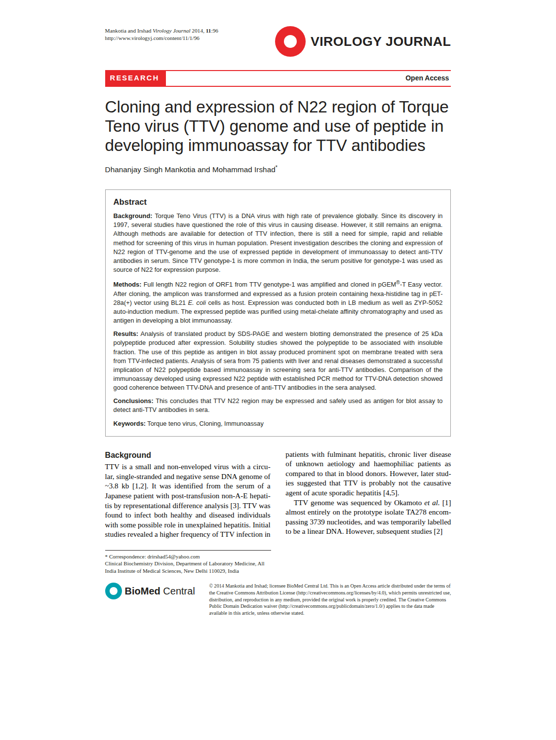Mankotia and Irshad Virology Journal 2014, 11:96
http://www.virologyj.com/content/11/1/96
VIROLOGY JOURNAL
RESEARCH
Open Access
Cloning and expression of N22 region of Torque Teno virus (TTV) genome and use of peptide in developing immunoassay for TTV antibodies
Dhananjay Singh Mankotia and Mohammad Irshad*
Abstract
Background: Torque Teno Virus (TTV) is a DNA virus with high rate of prevalence globally. Since its discovery in 1997, several studies have questioned the role of this virus in causing disease. However, it still remains an enigma. Although methods are available for detection of TTV infection, there is still a need for simple, rapid and reliable method for screening of this virus in human population. Present investigation describes the cloning and expression of N22 region of TTV-genome and the use of expressed peptide in development of immunoassay to detect anti-TTV antibodies in serum. Since TTV genotype-1 is more common in India, the serum positive for genotype-1 was used as source of N22 for expression purpose.
Methods: Full length N22 region of ORF1 from TTV genotype-1 was amplified and cloned in pGEM®-T Easy vector. After cloning, the amplicon was transformed and expressed as a fusion protein containing hexa-histidine tag in pET-28a(+) vector using BL21 E. coli cells as host. Expression was conducted both in LB medium as well as ZYP-5052 auto-induction medium. The expressed peptide was purified using metal-chelate affinity chromatography and used as antigen in developing a blot immunoassay.
Results: Analysis of translated product by SDS-PAGE and western blotting demonstrated the presence of 25 kDa polypeptide produced after expression. Solubility studies showed the polypeptide to be associated with insoluble fraction. The use of this peptide as antigen in blot assay produced prominent spot on membrane treated with sera from TTV-infected patients. Analysis of sera from 75 patients with liver and renal diseases demonstrated a successful implication of N22 polypeptide based immunoassay in screening sera for anti-TTV antibodies. Comparison of the immunoassay developed using expressed N22 peptide with established PCR method for TTV-DNA detection showed good coherence between TTV-DNA and presence of anti-TTV antibodies in the sera analysed.
Conclusions: This concludes that TTV N22 region may be expressed and safely used as antigen for blot assay to detect anti-TTV antibodies in sera.
Keywords: Torque teno virus, Cloning, Immunoassay
Background
TTV is a small and non-enveloped virus with a circular, single-stranded and negative sense DNA genome of ~3.8 kb [1,2]. It was identified from the serum of a Japanese patient with post-transfusion non-A-E hepatitis by representational difference analysis [3]. TTV was found to infect both healthy and diseased individuals with some possible role in unexplained hepatitis. Initial studies revealed a higher frequency of TTV infection in patients with fulminant hepatitis, chronic liver disease of unknown aetiology and haemophiliac patients as compared to that in blood donors. However, later studies suggested that TTV is probably not the causative agent of acute sporadic hepatitis [4,5].
TTV genome was sequenced by Okamoto et al. [1] almost entirely on the prototype isolate TA278 encompassing 3739 nucleotides, and was temporarily labelled to be a linear DNA. However, subsequent studies [2]
* Correspondence: drirshad54@yahoo.com
Clinical Biochemistry Division, Department of Laboratory Medicine, All India Institute of Medical Sciences, New Delhi 110029, India
BioMed Central
© 2014 Mankotia and Irshad; licensee BioMed Central Ltd. This is an Open Access article distributed under the terms of the Creative Commons Attribution License (http://creativecommons.org/licenses/by/4.0), which permits unrestricted use, distribution, and reproduction in any medium, provided the original work is properly credited. The Creative Commons Public Domain Dedication waiver (http://creativecommons.org/publicdomain/zero/1.0/) applies to the data made available in this article, unless otherwise stated.